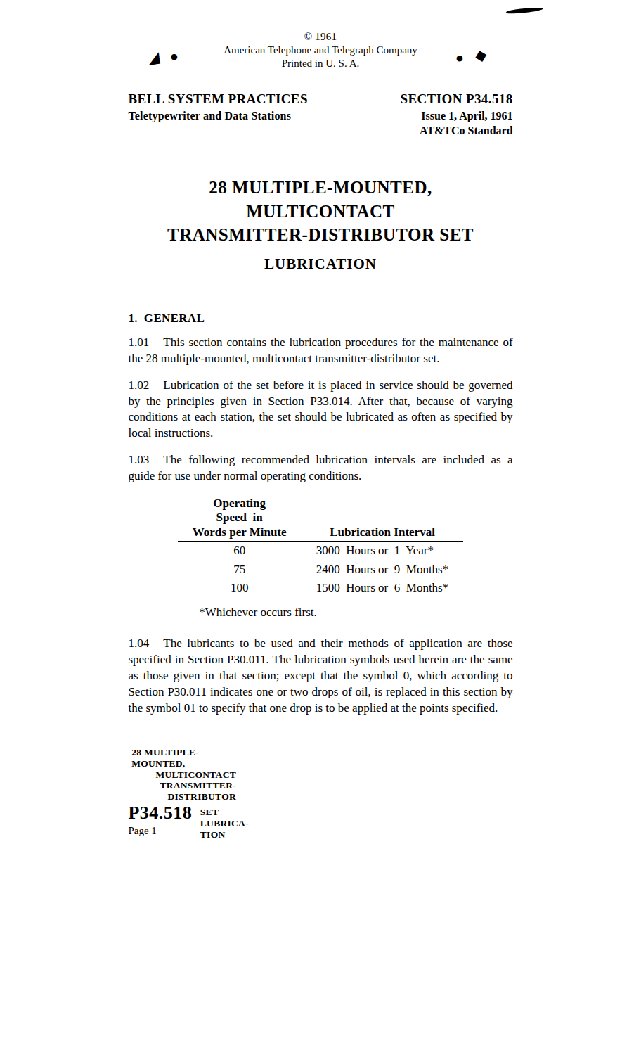◢ ● ● ◆
© 1961
American Telephone and Telegraph Company
Printed in U. S. A.
BELL SYSTEM PRACTICES
Teletypewriter and Data Stations
SECTION P34.518
Issue 1, April, 1961
AT&TCo Standard
28 MULTIPLE-MOUNTED,
MULTICONTACT
TRANSMITTER-DISTRIBUTOR SET LUBRICATION
1. GENERAL
1.01 This section contains the lubrication procedures for the maintenance of the 28 multiple-mounted, multicontact transmitter-distributor set.
1.02 Lubrication of the set before it is placed in service should be governed by the principles given in Section P33.014. After that, because of varying conditions at each station, the set should be lubricated as often as specified by local instructions.
1.03 The following recommended lubrication intervals are included as a guide for use under normal operating conditions.
| Operating Speed in Words per Minute | Lubrication Interval |
| --- | --- |
| 60 | 3000 Hours or 1 Year* |
| 75 | 2400 Hours or 9 Months* |
| 100 | 1500 Hours or 6 Months* |
*Whichever occurs first.
1.04 The lubricants to be used and their methods of application are those specified in Section P30.011. The lubrication symbols used herein are the same as those given in that section; except that the symbol 0, which according to Section P30.011 indicates one or two drops of oil, is replaced in this section by the symbol 01 to specify that one drop is to be applied at the points specified.
28 MULTIPLE-MOUNTED,
MULTICONTACT
TRANSMITTER-
DISTRIBUTOR
P34.518
Page 1
SET
LUBRICA-
TION